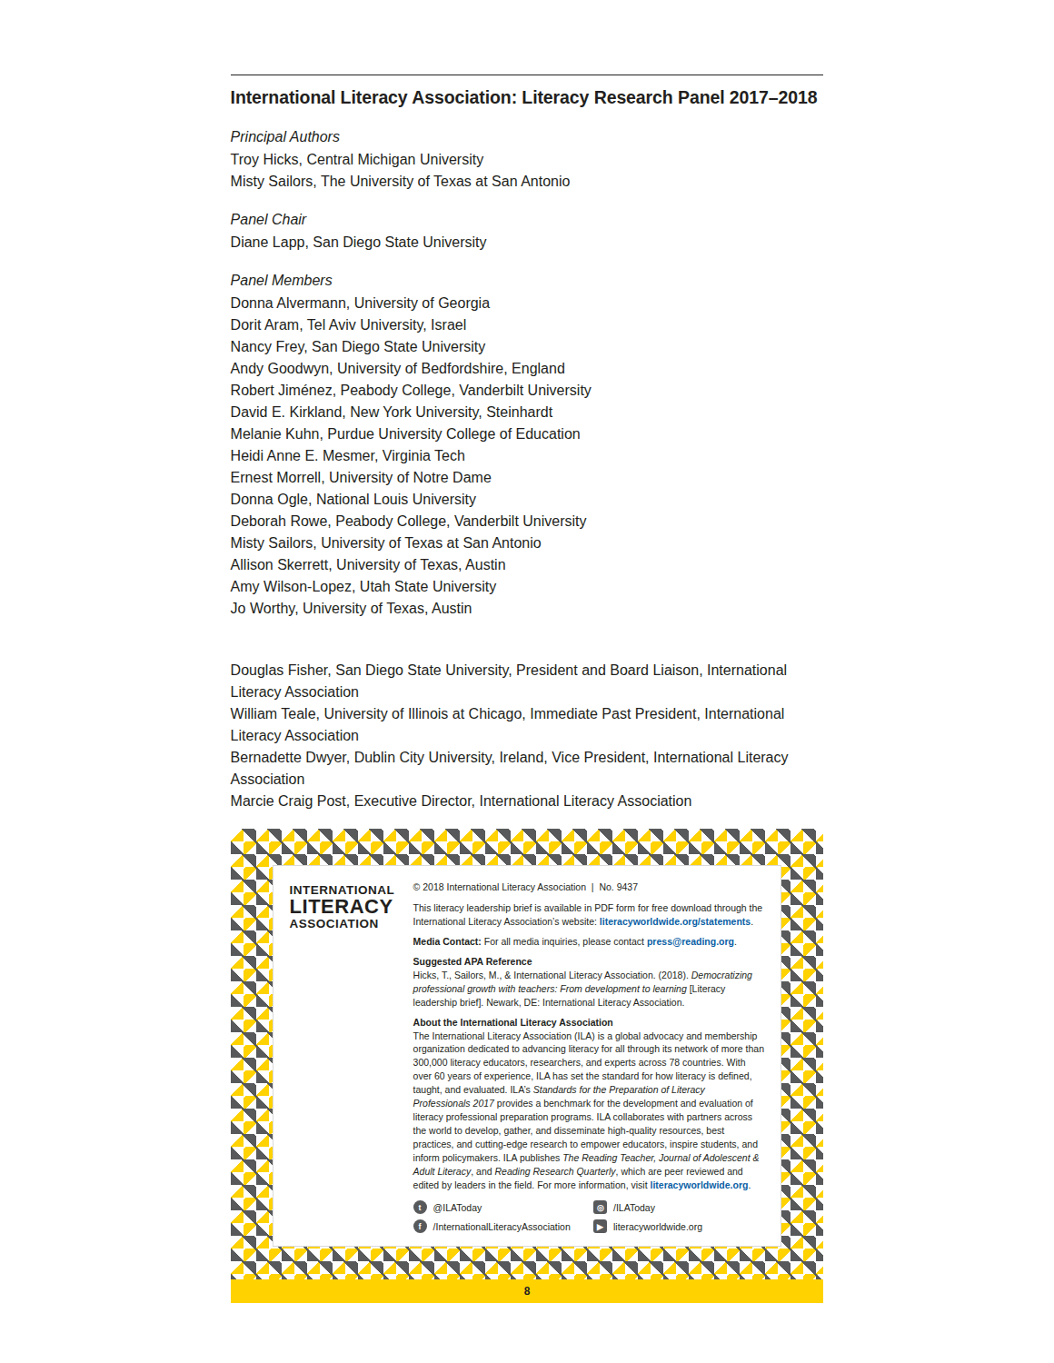International Literacy Association: Literacy Research Panel 2017–2018
Principal Authors
Troy Hicks, Central Michigan University
Misty Sailors, The University of Texas at San Antonio
Panel Chair
Diane Lapp, San Diego State University
Panel Members
Donna Alvermann, University of Georgia
Dorit Aram, Tel Aviv University, Israel
Nancy Frey, San Diego State University
Andy Goodwyn, University of Bedfordshire, England
Robert Jiménez, Peabody College, Vanderbilt University
David E. Kirkland, New York University, Steinhardt
Melanie Kuhn, Purdue University College of Education
Heidi Anne E. Mesmer, Virginia Tech
Ernest Morrell, University of Notre Dame
Donna Ogle, National Louis University
Deborah Rowe, Peabody College, Vanderbilt University
Misty Sailors, University of Texas at San Antonio
Allison Skerrett, University of Texas, Austin
Amy Wilson-Lopez, Utah State University
Jo Worthy, University of Texas, Austin
Douglas Fisher, San Diego State University, President and Board Liaison, International Literacy Association
William Teale, University of Illinois at Chicago, Immediate Past President, International Literacy Association
Bernadette Dwyer, Dublin City University, Ireland, Vice President, International Literacy Association
Marcie Craig Post, Executive Director, International Literacy Association
INTERNATIONAL
LITERACY
ASSOCIATION
© 2018 International Literacy Association | No. 9437
This literacy leadership brief is available in PDF form for free download through the International Literacy Association’s website: literacyworldwide.org/statements.
Media Contact: For all media inquiries, please contact press@reading.org.
Suggested APA Reference
Hicks, T., Sailors, M., & International Literacy Association. (2018). Democratizing professional growth with teachers: From development to learning [Literacy leadership brief]. Newark, DE: International Literacy Association.
About the International Literacy Association
The International Literacy Association (ILA) is a global advocacy and membership organization dedicated to advancing literacy for all through its network of more than 300,000 literacy educators, researchers, and experts across 78 countries. With over 60 years of experience, ILA has set the standard for how literacy is defined, taught, and evaluated. ILA’s Standards for the Preparation of Literacy Professionals 2017 provides a benchmark for the development and evaluation of literacy professional preparation programs. ILA collaborates with partners across the world to develop, gather, and disseminate high-quality resources, best practices, and cutting-edge research to empower educators, inspire students, and inform policymakers. ILA publishes The Reading Teacher, Journal of Adolescent & Adult Literacy, and Reading Research Quarterly, which are peer reviewed and edited by leaders in the field. For more information, visit literacyworldwide.org.
t@ILAToday
◎/ILAToday
f/InternationalLiteracyAssociation
▶literacyworldwide.org
8